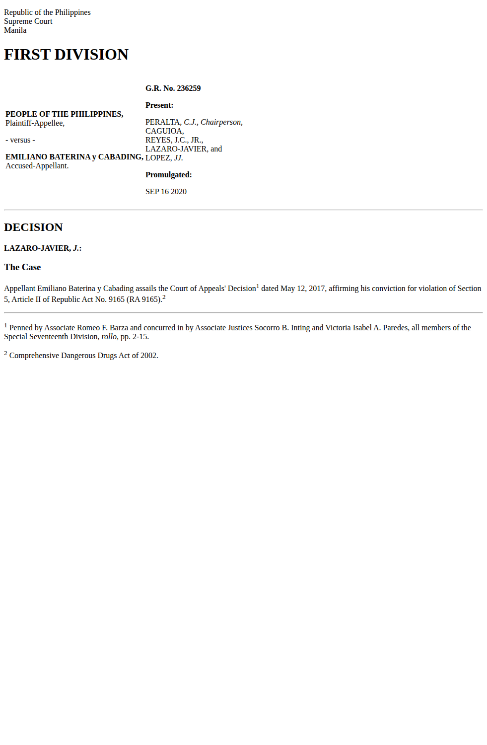Republic of the Philippines
Supreme Court
Manila
FIRST DIVISION
| PEOPLE OF THE PHILIPPINES, Plaintiff-Appellee, - versus - EMILIANO BATERINA y CABADING, Accused-Appellant. | G.R. No. 236259 Present: PERALTA, C.J., Chairperson, CAGUIOA, REYES, J.C., JR., LAZARO-JAVIER, and LOPEZ, JJ. Promulgated: SEP 16 2020 |
DECISION
LAZARO-JAVIER, J.:
The Case
Appellant Emiliano Baterina y Cabading assails the Court of Appeals' Decision1 dated May 12, 2017, affirming his conviction for violation of Section 5, Article II of Republic Act No. 9165 (RA 9165).2
1 Penned by Associate Romeo F. Barza and concurred in by Associate Justices Socorro B. Inting and Victoria Isabel A. Paredes, all members of the Special Seventeenth Division, rollo, pp. 2-15.
2 Comprehensive Dangerous Drugs Act of 2002.